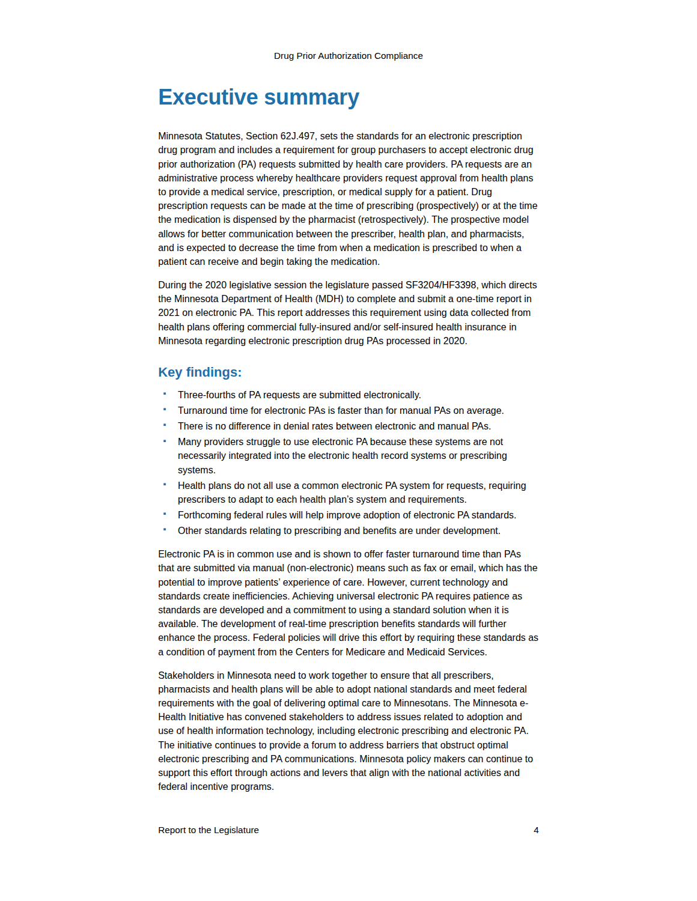Drug Prior Authorization Compliance
Executive summary
Minnesota Statutes, Section 62J.497, sets the standards for an electronic prescription drug program and includes a requirement for group purchasers to accept electronic drug prior authorization (PA) requests submitted by health care providers. PA requests are an administrative process whereby healthcare providers request approval from health plans to provide a medical service, prescription, or medical supply for a patient. Drug prescription requests can be made at the time of prescribing (prospectively) or at the time the medication is dispensed by the pharmacist (retrospectively). The prospective model allows for better communication between the prescriber, health plan, and pharmacists, and is expected to decrease the time from when a medication is prescribed to when a patient can receive and begin taking the medication.
During the 2020 legislative session the legislature passed SF3204/HF3398, which directs the Minnesota Department of Health (MDH) to complete and submit a one-time report in 2021 on electronic PA. This report addresses this requirement using data collected from health plans offering commercial fully-insured and/or self-insured health insurance in Minnesota regarding electronic prescription drug PAs processed in 2020.
Key findings:
Three-fourths of PA requests are submitted electronically.
Turnaround time for electronic PAs is faster than for manual PAs on average.
There is no difference in denial rates between electronic and manual PAs.
Many providers struggle to use electronic PA because these systems are not necessarily integrated into the electronic health record systems or prescribing systems.
Health plans do not all use a common electronic PA system for requests, requiring prescribers to adapt to each health plan’s system and requirements.
Forthcoming federal rules will help improve adoption of electronic PA standards.
Other standards relating to prescribing and benefits are under development.
Electronic PA is in common use and is shown to offer faster turnaround time than PAs that are submitted via manual (non-electronic) means such as fax or email, which has the potential to improve patients’ experience of care. However, current technology and standards create inefficiencies. Achieving universal electronic PA requires patience as standards are developed and a commitment to using a standard solution when it is available. The development of real-time prescription benefits standards will further enhance the process. Federal policies will drive this effort by requiring these standards as a condition of payment from the Centers for Medicare and Medicaid Services.
Stakeholders in Minnesota need to work together to ensure that all prescribers, pharmacists and health plans will be able to adopt national standards and meet federal requirements with the goal of delivering optimal care to Minnesotans. The Minnesota e-Health Initiative has convened stakeholders to address issues related to adoption and use of health information technology, including electronic prescribing and electronic PA. The initiative continues to provide a forum to address barriers that obstruct optimal electronic prescribing and PA communications. Minnesota policy makers can continue to support this effort through actions and levers that align with the national activities and federal incentive programs.
Report to the Legislature 4